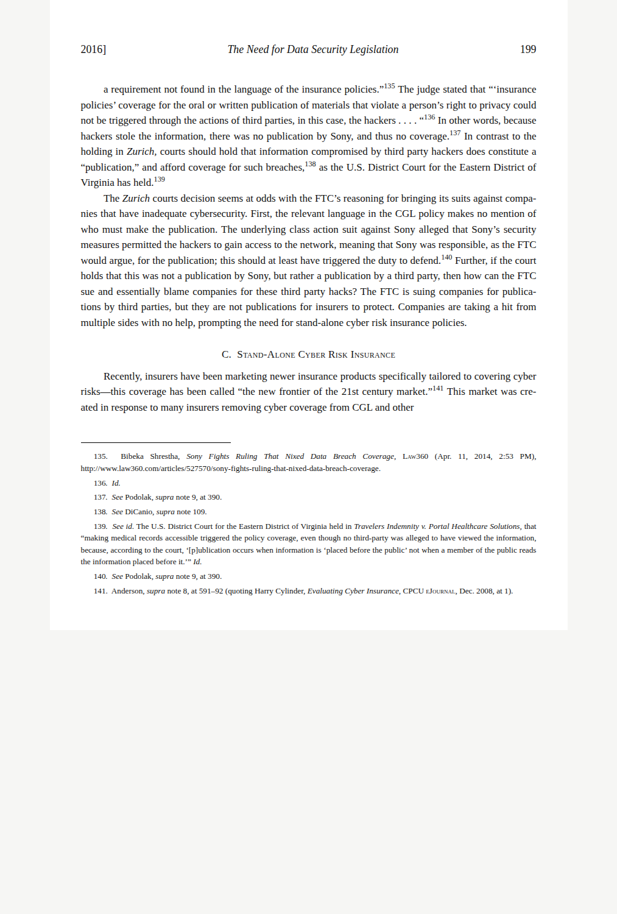2016] The Need for Data Security Legislation 199
a requirement not found in the language of the insurance policies.”135 The judge stated that “‘insurance policies’ coverage for the oral or written publication of materials that violate a person’s right to privacy could not be triggered through the actions of third parties, in this case, the hackers . . . . “136 In other words, because hackers stole the information, there was no publication by Sony, and thus no coverage.137 In contrast to the holding in Zurich, courts should hold that information compromised by third party hackers does constitute a “publication,” and afford coverage for such breaches,138 as the U.S. District Court for the Eastern District of Virginia has held.139
The Zurich courts decision seems at odds with the FTC’s reasoning for bringing its suits against companies that have inadequate cybersecurity. First, the relevant language in the CGL policy makes no mention of who must make the publication. The underlying class action suit against Sony alleged that Sony’s security measures permitted the hackers to gain access to the network, meaning that Sony was responsible, as the FTC would argue, for the publication; this should at least have triggered the duty to defend.140 Further, if the court holds that this was not a publication by Sony, but rather a publication by a third party, then how can the FTC sue and essentially blame companies for these third party hacks? The FTC is suing companies for publications by third parties, but they are not publications for insurers to protect. Companies are taking a hit from multiple sides with no help, prompting the need for stand-alone cyber risk insurance policies.
C. Stand-Alone Cyber Risk Insurance
Recently, insurers have been marketing newer insurance products specifically tailored to covering cyber risks—this coverage has been called “the new frontier of the 21st century market.”141 This market was created in response to many insurers removing cyber coverage from CGL and other
135. Bibeka Shrestha, Sony Fights Ruling That Nixed Data Breach Coverage, Law360 (Apr. 11, 2014, 2:53 PM), http://www.law360.com/articles/527570/sony-fights-ruling-that-nixed-data-breach-coverage.
136. Id.
137. See Podolak, supra note 9, at 390.
138. See DiCanio, supra note 109.
139. See id. The U.S. District Court for the Eastern District of Virginia held in Travelers Indemnity v. Portal Healthcare Solutions, that “making medical records accessible triggered the policy coverage, even though no third-party was alleged to have viewed the information, because, according to the court, ‘[p]ublication occurs when information is ‘placed before the public’ not when a member of the public reads the information placed before it.’” Id.
140. See Podolak, supra note 9, at 390.
141. Anderson, supra note 8, at 591–92 (quoting Harry Cylinder, Evaluating Cyber Insurance, CPCU eJournal, Dec. 2008, at 1).